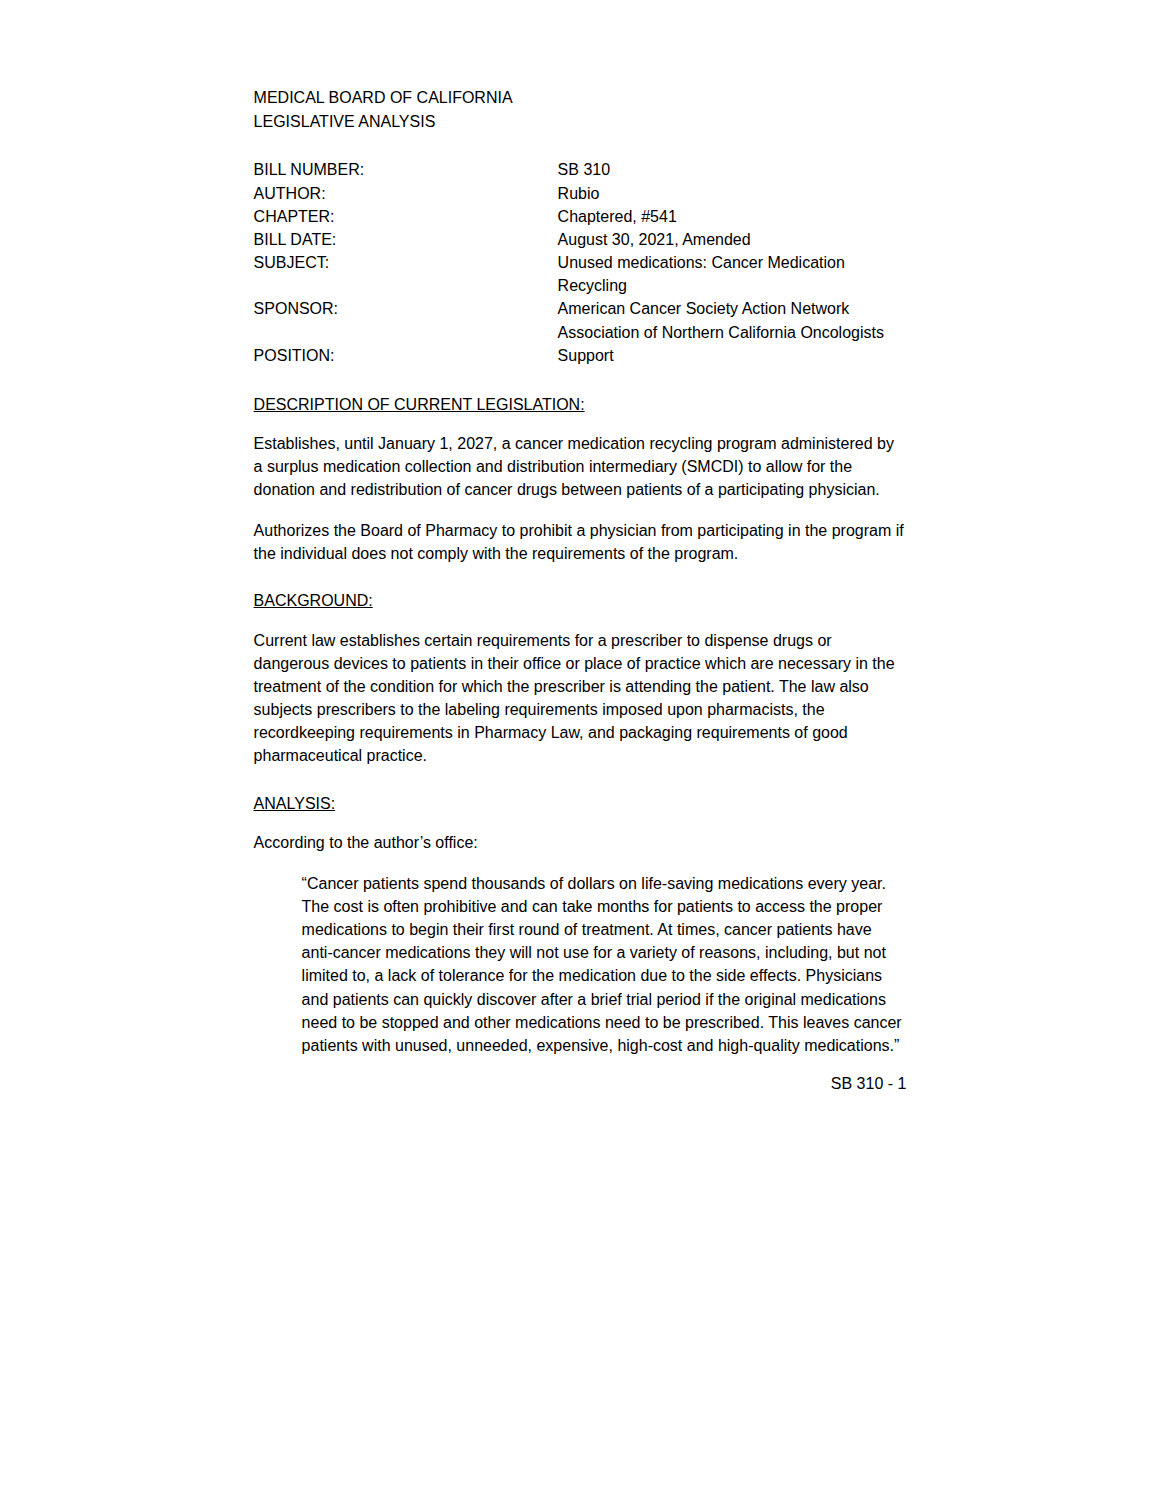MEDICAL BOARD OF CALIFORNIA
LEGISLATIVE ANALYSIS
BILL NUMBER:
SB 310
AUTHOR:
Rubio
CHAPTER:
Chaptered, #541
BILL DATE:
August 30, 2021, Amended
SUBJECT:
Unused medications: Cancer Medication Recycling
SPONSOR:
American Cancer Society Action Network
Association of Northern California Oncologists
POSITION:
Support
DESCRIPTION OF CURRENT LEGISLATION:
Establishes, until January 1, 2027, a cancer medication recycling program administered by a surplus medication collection and distribution intermediary (SMCDI) to allow for the donation and redistribution of cancer drugs between patients of a participating physician.
Authorizes the Board of Pharmacy to prohibit a physician from participating in the program if the individual does not comply with the requirements of the program.
BACKGROUND:
Current law establishes certain requirements for a prescriber to dispense drugs or dangerous devices to patients in their office or place of practice which are necessary in the treatment of the condition for which the prescriber is attending the patient. The law also subjects prescribers to the labeling requirements imposed upon pharmacists, the recordkeeping requirements in Pharmacy Law, and packaging requirements of good pharmaceutical practice.
ANALYSIS:
According to the author’s office:
“Cancer patients spend thousands of dollars on life-saving medications every year. The cost is often prohibitive and can take months for patients to access the proper medications to begin their first round of treatment. At times, cancer patients have anti-cancer medications they will not use for a variety of reasons, including, but not limited to, a lack of tolerance for the medication due to the side effects. Physicians and patients can quickly discover after a brief trial period if the original medications need to be stopped and other medications need to be prescribed. This leaves cancer patients with unused, unneeded, expensive, high-cost and high-quality medications.”
SB 310 - 1